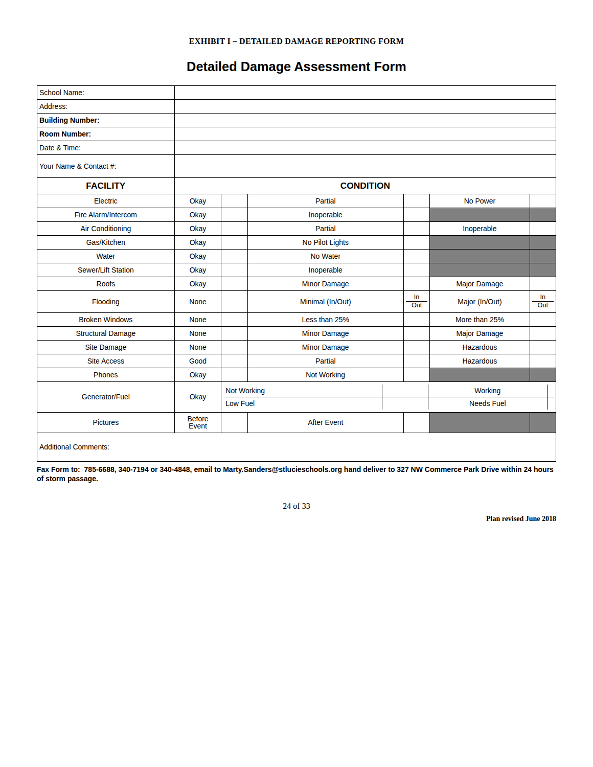Exhibit I – Detailed Damage Reporting Form
Detailed Damage Assessment Form
| School Name: | |
| Address: | |
| Building Number: | |
| Room Number: | |
| Date & Time: | |
| Your Name & Contact #: | |
| FACILITY | CONDITION |
| Electric | Okay | | Partial | | No Power | |
| Fire Alarm/Intercom | Okay | | Inoperable | | | |
| Air Conditioning | Okay | | Partial | | Inoperable | |
| Gas/Kitchen | Okay | | No Pilot Lights | | | |
| Water | Okay | | No Water | | | |
| Sewer/Lift Station | Okay | | Inoperable | | | |
| Roofs | Okay | | Minor Damage | | Major Damage | |
| Flooding | None | | Minimal (In/Out) | In Out | Major (In/Out) | In Out |
| Broken Windows | None | | Less than 25% | | More than 25% | |
| Structural Damage | None | | Minor Damage | | Major Damage | |
| Site Damage | None | | Minor Damage | | Hazardous | |
| Site Access | Good | | Partial | | Hazardous | |
| Phones | Okay | | Not Working | | | |
| Generator/Fuel | Okay | / Not Working / / Working / / / Low Fuel / / Needs Fuel / / |
| Pictures | Before Event | | After Event | | | |
| Additional Comments: |
Fax Form to: 785-6688, 340-7194 or 340-4848, email to Marty.Sanders@stlucieschools.org hand deliver to 327 NW Commerce Park Drive within 24 hours of storm passage.
24 of 33
Plan revised June 2018